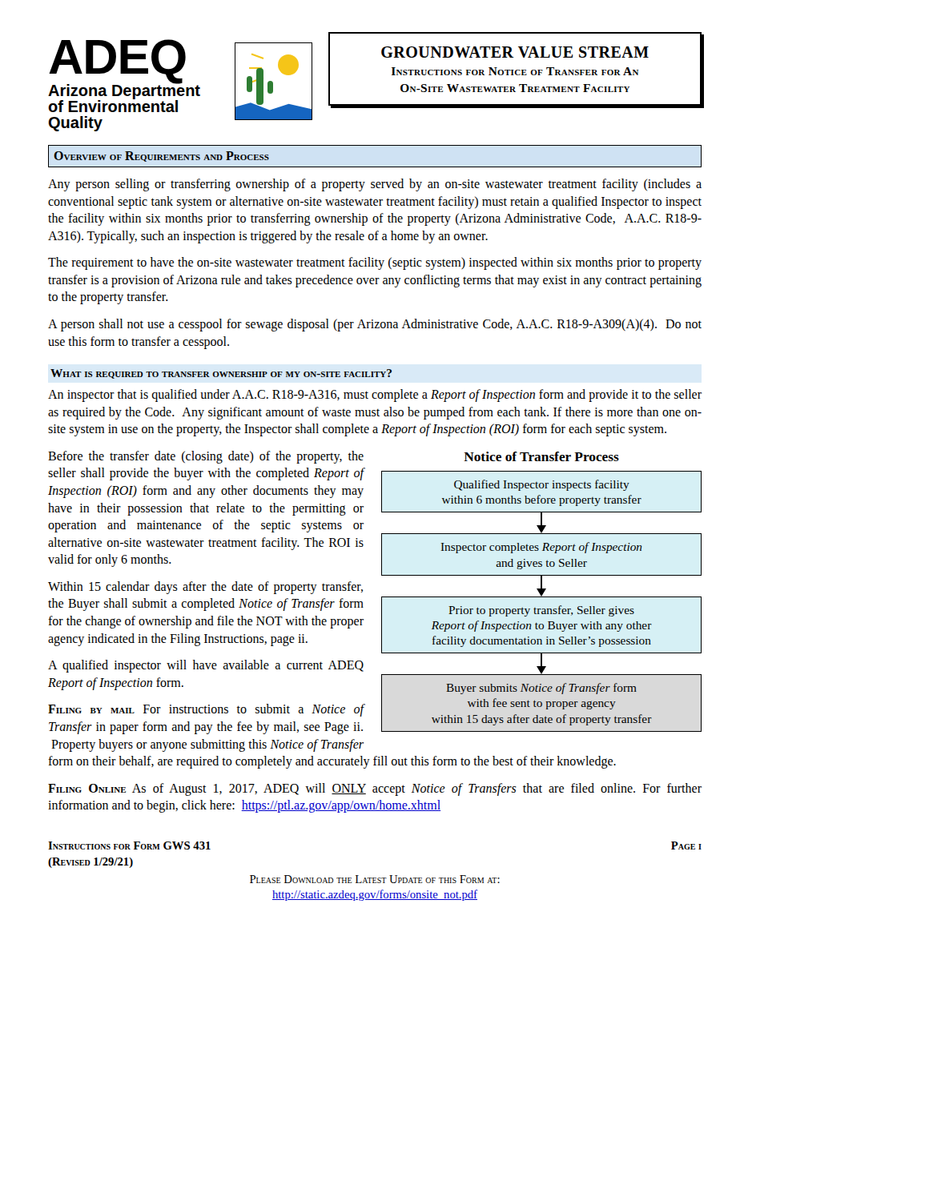ADEQ
Arizona Department
of Environmental Quality
GROUNDWATER VALUE STREAM
Instructions for Notice of Transfer for An
On-Site Wastewater Treatment Facility
Overview of Requirements and Process
Any person selling or transferring ownership of a property served by an on-site wastewater treatment facility (includes a conventional septic tank system or alternative on-site wastewater treatment facility) must retain a qualified Inspector to inspect the facility within six months prior to transferring ownership of the property (Arizona Administrative Code, A.A.C. R18-9-A316). Typically, such an inspection is triggered by the resale of a home by an owner.
The requirement to have the on-site wastewater treatment facility (septic system) inspected within six months prior to property transfer is a provision of Arizona rule and takes precedence over any conflicting terms that may exist in any contract pertaining to the property transfer.
A person shall not use a cesspool for sewage disposal (per Arizona Administrative Code, A.A.C. R18-9-A309(A)(4). Do not use this form to transfer a cesspool.
What is required to transfer ownership of my on-site facility?
An inspector that is qualified under A.A.C. R18-9-A316, must complete a Report of Inspection form and provide it to the seller as required by the Code. Any significant amount of waste must also be pumped from each tank. If there is more than one on-site system in use on the property, the Inspector shall complete a Report of Inspection (ROI) form for each septic system.
Notice of Transfer Process
Qualified Inspector inspects facility
within 6 months before property transfer
Inspector completes Report of Inspection
and gives to Seller
Prior to property transfer, Seller gives
Report of Inspection to Buyer with any other
facility documentation in Seller’s possession
Buyer submits Notice of Transfer form
with fee sent to proper agency
within 15 days after date of property transfer
Before the transfer date (closing date) of the property, the seller shall provide the buyer with the completed Report of Inspection (ROI) form and any other documents they may have in their possession that relate to the permitting or operation and maintenance of the septic systems or alternative on-site wastewater treatment facility. The ROI is valid for only 6 months.
Within 15 calendar days after the date of property transfer, the Buyer shall submit a completed Notice of Transfer form for the change of ownership and file the NOT with the proper agency indicated in the Filing Instructions, page ii.
A qualified inspector will have available a current ADEQ Report of Inspection form.
Filing by mail For instructions to submit a Notice of Transfer in paper form and pay the fee by mail, see Page ii. Property buyers or anyone submitting this Notice of Transfer form on their behalf, are required to completely and accurately fill out this form to the best of their knowledge.
Filing Online As of August 1, 2017, ADEQ will ONLY accept Notice of Transfers that are filed online. For further information and to begin, click here: https://ptl.az.gov/app/own/home.xhtml
Instructions for Form GWS 431
(Revised 1/29/21)
Page i
Please Download the Latest Update of this Form at:
http://static.azdeq.gov/forms/onsite_not.pdf